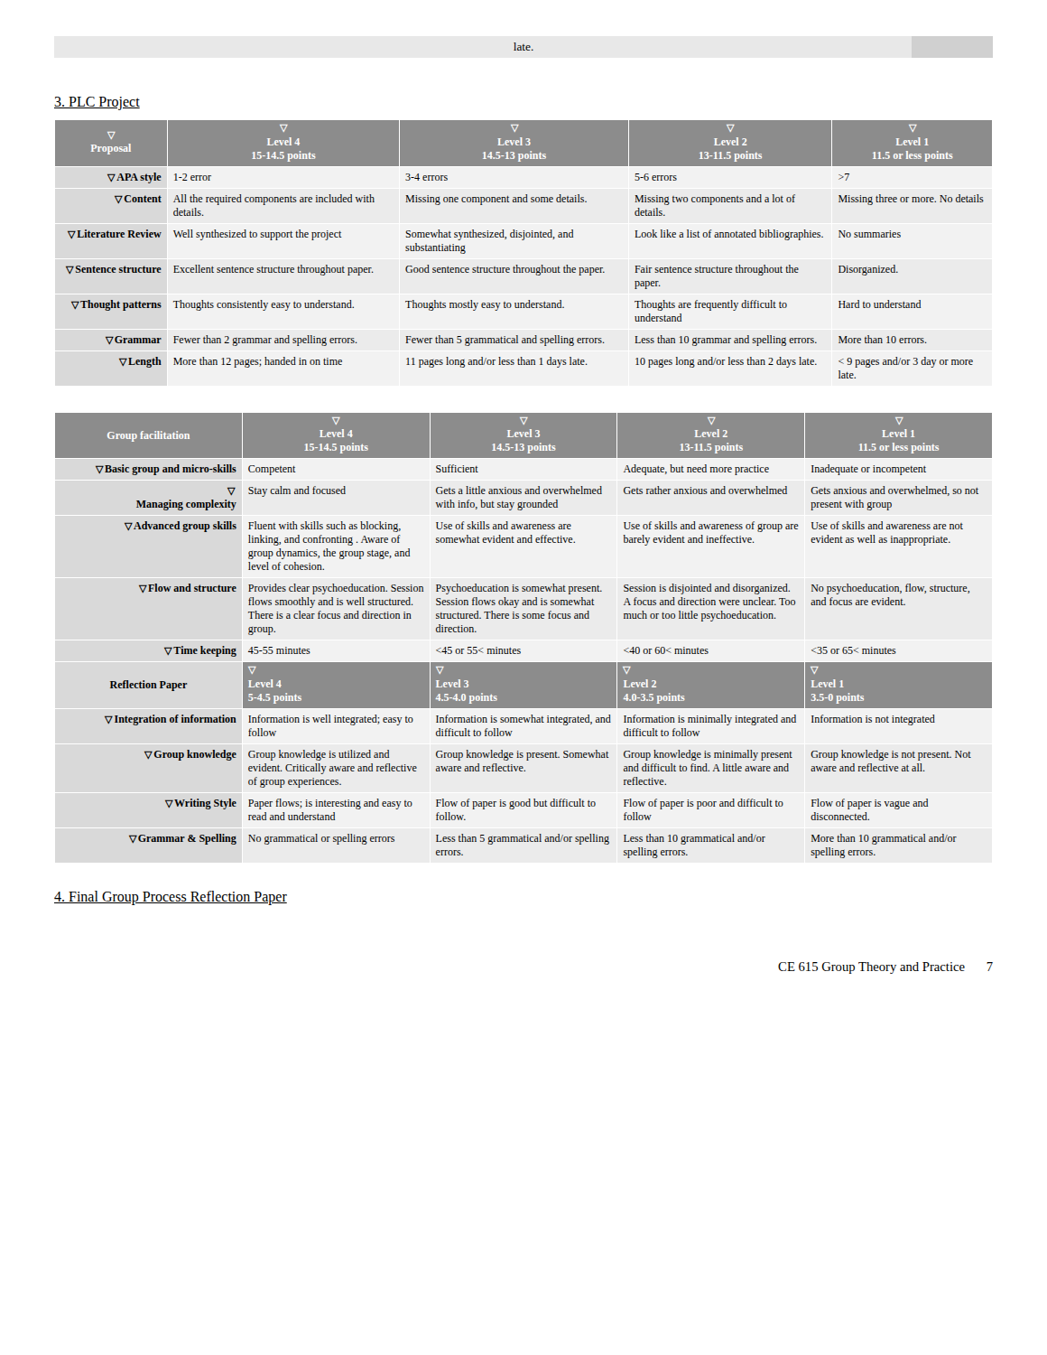late.
3. PLC Project
| ▽ Proposal | ▽ Level 4 15-14.5 points | ▽ Level 3 14.5-13 points | ▽ Level 2 13-11.5 points | ▽ Level 1 11.5 or less points |
| --- | --- | --- | --- | --- |
| ▽ APA style | 1-2 error | 3-4 errors | 5-6 errors | >7 |
| ▽ Content | All the required components are included with details. | Missing one component and some details. | Missing two components and a lot of details. | Missing three or more. No details |
| ▽ Literature Review | Well synthesized to support the project | Somewhat synthesized, disjointed, and substantiating | Look like a list of annotated bibliographies. | No summaries |
| ▽ Sentence structure | Excellent sentence structure throughout paper. | Good sentence structure throughout the paper. | Fair sentence structure throughout the paper. | Disorganized. |
| ▽ Thought patterns | Thoughts consistently easy to understand. | Thoughts mostly easy to understand. | Thoughts are frequently difficult to understand | Hard to understand |
| ▽ Grammar | Fewer than 2 grammar and spelling errors. | Fewer than 5 grammatical and spelling errors. | Less than 10 grammar and spelling errors. | More than 10 errors. |
| ▽ Length | More than 12 pages; handed in on time | 11 pages long and/or less than 1 days late. | 10 pages long and/or less than 2 days late. | < 9 pages and/or 3 day or more late. |
| Group facilitation | ▽ Level 4 15-14.5 points | ▽ Level 3 14.5-13 points | ▽ Level 2 13-11.5 points | ▽ Level 1 11.5 or less points |
| --- | --- | --- | --- | --- |
| ▽ Basic group and micro-skills | Competent | Sufficient | Adequate, but need more practice | Inadequate or incompetent |
| ▽ Managing complexity | Stay calm and focused | Gets a little anxious and overwhelmed with info, but stay grounded | Gets rather anxious and overwhelmed | Gets anxious and overwhelmed, so not present with group |
| ▽ Advanced group skills | Fluent with skills such as blocking, linking, and confronting . Aware of group dynamics, the group stage, and level of cohesion. | Use of skills and awareness are somewhat evident and effective. | Use of skills and awareness of group are barely evident and ineffective. | Use of skills and awareness are not evident as well as inappropriate. |
| ▽ Flow and structure | Provides clear psychoeducation. Session flows smoothly and is well structured. There is a clear focus and direction in group. | Psychoeducation is somewhat present. Session flows okay and is somewhat structured. There is some focus and direction. | Session is disjointed and disorganized. A focus and direction were unclear. Too much or too little psychoeducation. | No psychoeducation, flow, structure, and focus are evident. |
| ▽ Time keeping | 45-55 minutes | <45 or 55< minutes | <40 or 60< minutes | <35 or 65< minutes |
| Reflection Paper | ▽ Level 4 5-4.5 points | ▽ Level 3 4.5-4.0 points | ▽ Level 2 4.0-3.5 points | ▽ Level 1 3.5-0 points |
| ▽ Integration of information | Information is well integrated; easy to follow | Information is somewhat integrated, and difficult to follow | Information is minimally integrated and difficult to follow | Information is not integrated |
| ▽ Group knowledge | Group knowledge is utilized and evident. Critically aware and reflective of group experiences. | Group knowledge is present. Somewhat aware and reflective. | Group knowledge is minimally present and difficult to find. A little aware and reflective. | Group knowledge is not present. Not aware and reflective at all. |
| ▽ Writing Style | Paper flows; is interesting and easy to read and understand | Flow of paper is good but difficult to follow. | Flow of paper is poor and difficult to follow | Flow of paper is vague and disconnected. |
| ▽ Grammar & Spelling | No grammatical or spelling errors | Less than 5 grammatical and/or spelling errors. | Less than 10 grammatical and/or spelling errors. | More than 10 grammatical and/or spelling errors. |
4. Final Group Process Reflection Paper
CE 615 Group Theory and Practice 7